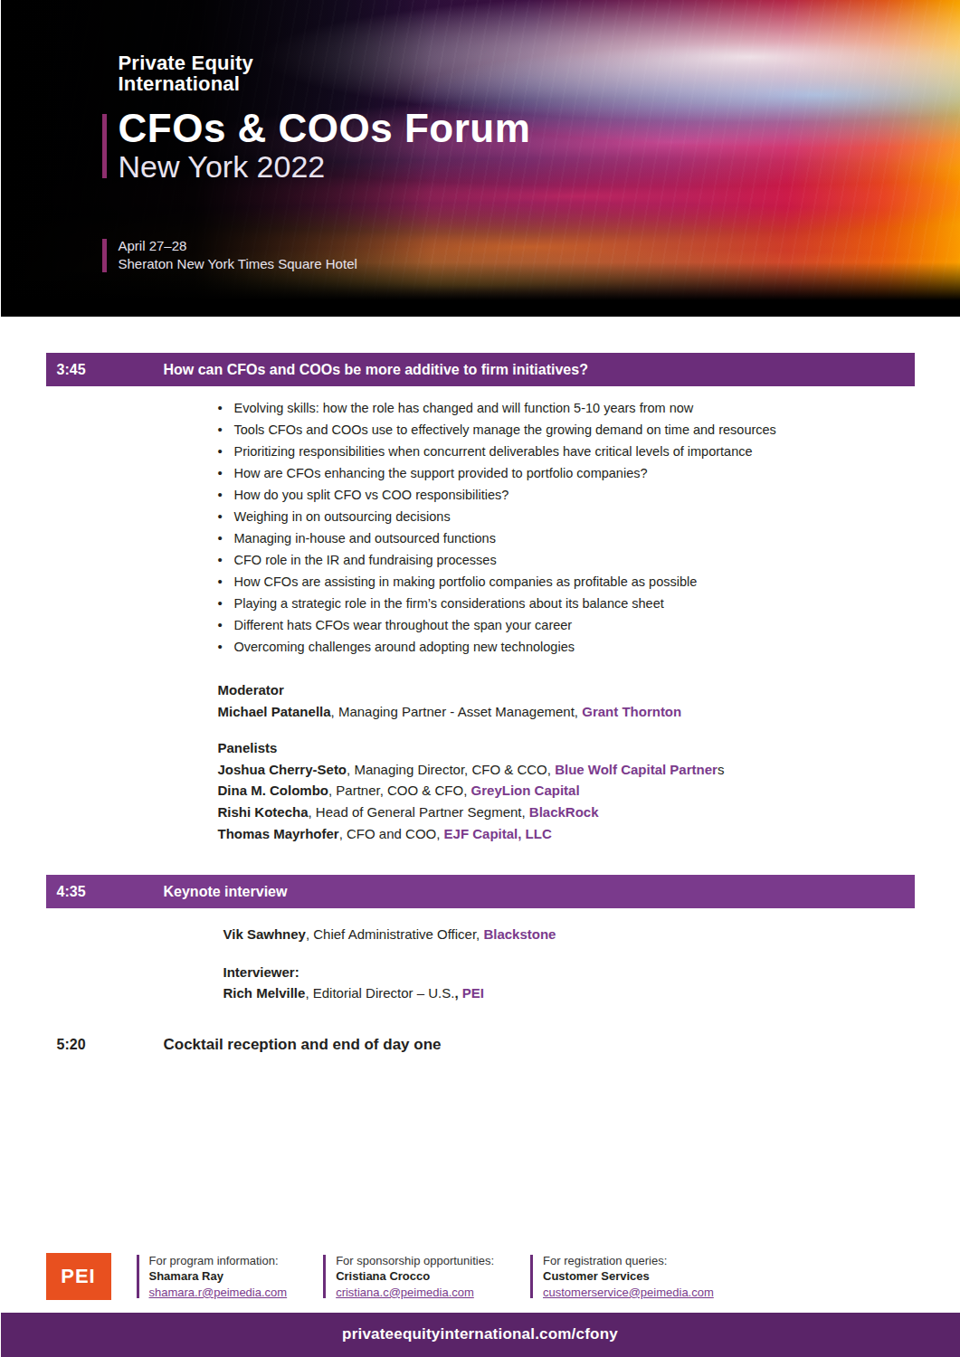Private Equity International
CFOs & COOs Forum
New York 2022
April 27–28
Sheraton New York Times Square Hotel
3:45
How can CFOs and COOs be more additive to firm initiatives?
Evolving skills: how the role has changed and will function 5-10 years from now
Tools CFOs and COOs use to effectively manage the growing demand on time and resources
Prioritizing responsibilities when concurrent deliverables have critical levels of importance
How are CFOs enhancing the support provided to portfolio companies?
How do you split CFO vs COO responsibilities?
Weighing in on outsourcing decisions
Managing in-house and outsourced functions
CFO role in the IR and fundraising processes
How CFOs are assisting in making portfolio companies as profitable as possible
Playing a strategic role in the firm’s considerations about its balance sheet
Different hats CFOs wear throughout the span your career
Overcoming challenges around adopting new technologies
Moderator
Michael Patanella, Managing Partner - Asset Management, Grant Thornton
Panelists
Joshua Cherry-Seto, Managing Director, CFO & CCO, Blue Wolf Capital Partners
Dina M. Colombo, Partner, COO & CFO, GreyLion Capital
Rishi Kotecha, Head of General Partner Segment, BlackRock
Thomas Mayrhofer, CFO and COO, EJF Capital, LLC
4:35
Keynote interview
Vik Sawhney, Chief Administrative Officer, Blackstone
Interviewer:
Rich Melville, Editorial Director – U.S., PEI
5:20
Cocktail reception and end of day one
PEI
For program information:
Shamara Ray
shamara.r@peimedia.com
For sponsorship opportunities:
Cristiana Crocco
cristiana.c@peimedia.com
For registration queries:
Customer Services
customerservice@peimedia.com
privateequityinternational.com/cfony